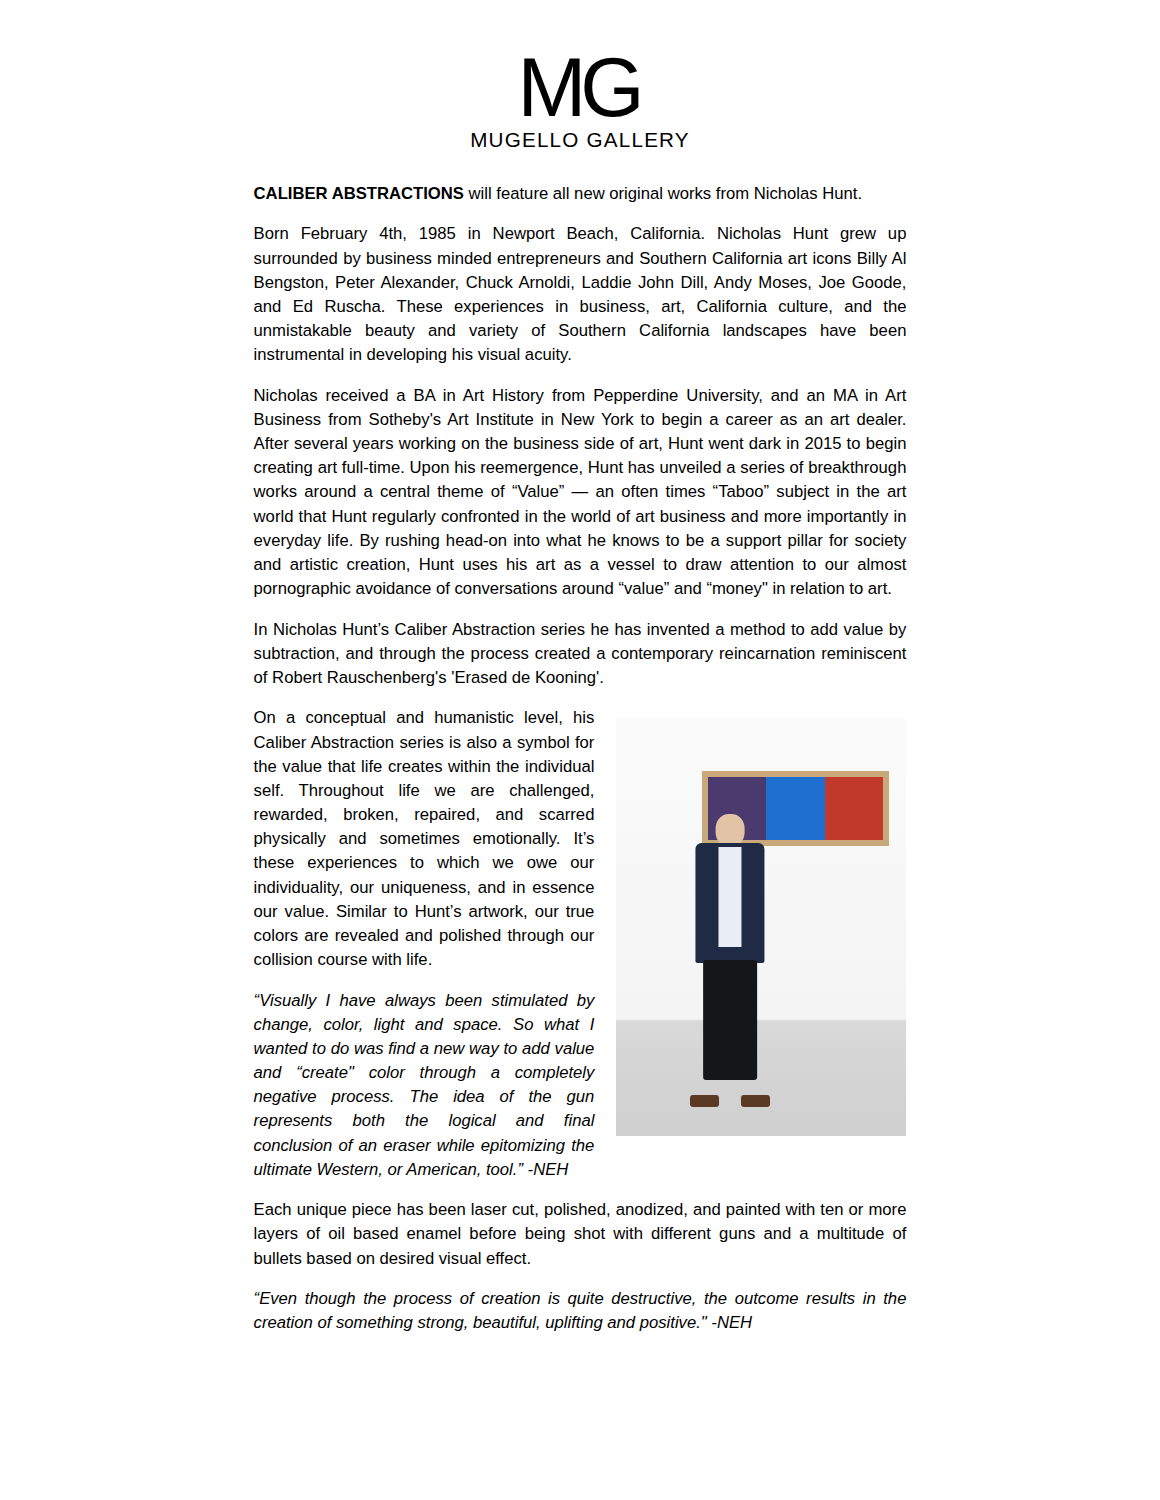MG
MUGELLO GALLERY
CALIBER ABSTRACTIONS will feature all new original works from Nicholas Hunt.
Born February 4th, 1985 in Newport Beach, California. Nicholas Hunt grew up surrounded by business minded entrepreneurs and Southern California art icons Billy Al Bengston, Peter Alexander, Chuck Arnoldi, Laddie John Dill, Andy Moses, Joe Goode, and Ed Ruscha. These experiences in business, art, California culture, and the unmistakable beauty and variety of Southern California landscapes have been instrumental in developing his visual acuity.
Nicholas received a BA in Art History from Pepperdine University, and an MA in Art Business from Sotheby's Art Institute in New York to begin a career as an art dealer. After several years working on the business side of art, Hunt went dark in 2015 to begin creating art full-time. Upon his reemergence, Hunt has unveiled a series of breakthrough works around a central theme of “Value” — an often times “Taboo” subject in the art world that Hunt regularly confronted in the world of art business and more importantly in everyday life. By rushing head-on into what he knows to be a support pillar for society and artistic creation, Hunt uses his art as a vessel to draw attention to our almost pornographic avoidance of conversations around “value” and “money" in relation to art.
In Nicholas Hunt’s Caliber Abstraction series he has invented a method to add value by subtraction, and through the process created a contemporary reincarnation reminiscent of Robert Rauschenberg's 'Erased de Kooning'.
On a conceptual and humanistic level, his Caliber Abstraction series is also a symbol for the value that life creates within the individual self. Throughout life we are challenged, rewarded, broken, repaired, and scarred physically and sometimes emotionally. It’s these experiences to which we owe our individuality, our uniqueness, and in essence our value. Similar to Hunt’s artwork, our true colors are revealed and polished through our collision course with life.
“Visually I have always been stimulated by change, color, light and space. So what I wanted to do was find a new way to add value and “create" color through a completely negative process. The idea of the gun represents both the logical and final conclusion of an eraser while epitomizing the ultimate Western, or American, tool.” -NEH
Each unique piece has been laser cut, polished, anodized, and painted with ten or more layers of oil based enamel before being shot with different guns and a multitude of bullets based on desired visual effect.
“Even though the process of creation is quite destructive, the outcome results in the creation of something strong, beautiful, uplifting and positive." -NEH